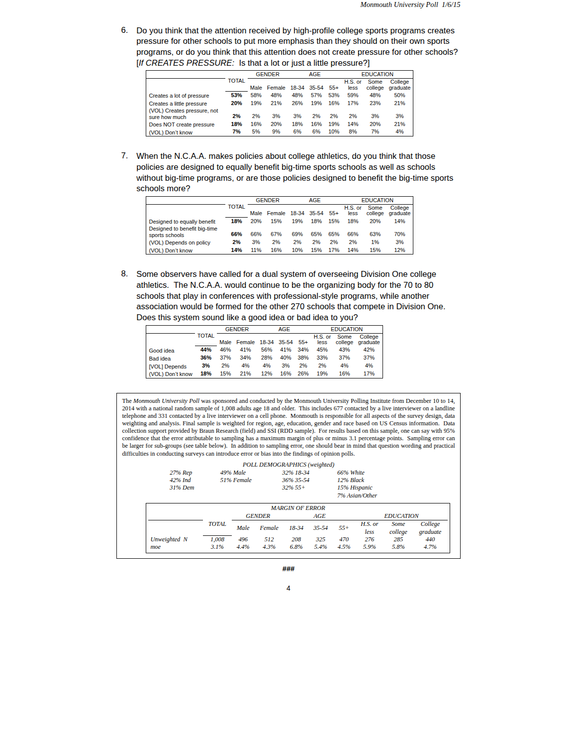Monmouth University Poll 1/6/15
6.
Do you think that the attention received by high-profile college sports programs creates pressure for other schools to put more emphasis than they should on their own sports programs, or do you think that this attention does not create pressure for other schools? [If CREATES PRESSURE: Is that a lot or just a little pressure?]
| | TOTAL | GENDER | AGE | EDUCATION |
| --- | --- | --- | --- | --- |
| | Male | Female | 18-34 | 35-54 | 55+ | H.S. or less | Some college | College graduate |
| Creates a lot of pressure | 53% | 58% | 48% | 48% | 57% | 53% | 59% | 48% | 50% |
| Creates a little pressure | 20% | 19% | 21% | 26% | 19% | 16% | 17% | 23% | 21% |
| (VOL) Creates pressure, not sure how much | 2% | 2% | 3% | 3% | 2% | 2% | 2% | 3% | 3% |
| Does NOT create pressure | 18% | 16% | 20% | 18% | 16% | 19% | 14% | 20% | 21% |
| (VOL) Don’t know | 7% | 5% | 9% | 6% | 6% | 10% | 8% | 7% | 4% |
7.
When the N.C.A.A. makes policies about college athletics, do you think that those policies are designed to equally benefit big-time sports schools as well as schools without big-time programs, or are those policies designed to benefit the big-time sports schools more?
| | TOTAL | GENDER | AGE | EDUCATION |
| --- | --- | --- | --- | --- |
| | Male | Female | 18-34 | 35-54 | 55+ | H.S. or less | Some college | College graduate |
| Designed to equally benefit | 18% | 20% | 15% | 19% | 18% | 15% | 18% | 20% | 14% |
| Designed to benefit big-time sports schools | 66% | 66% | 67% | 69% | 65% | 65% | 66% | 63% | 70% |
| (VOL) Depends on policy | 2% | 3% | 2% | 2% | 2% | 2% | 2% | 1% | 3% |
| (VOL) Don’t know | 14% | 11% | 16% | 10% | 15% | 17% | 14% | 15% | 12% |
8.
Some observers have called for a dual system of overseeing Division One college athletics. The N.C.A.A. would continue to be the organizing body for the 70 to 80 schools that play in conferences with professional-style programs, while another association would be formed for the other 270 schools that compete in Division One. Does this system sound like a good idea or bad idea to you?
| | TOTAL | GENDER | AGE | EDUCATION |
| --- | --- | --- | --- | --- |
| | Male | Female | 18-34 | 35-54 | 55+ | H.S. or less | Some college | College graduate |
| Good idea | 44% | 46% | 41% | 56% | 41% | 34% | 45% | 43% | 42% |
| Bad idea | 36% | 37% | 34% | 28% | 40% | 38% | 33% | 37% | 37% |
| [VOL] Depends | 3% | 2% | 4% | 4% | 3% | 2% | 2% | 4% | 4% |
| (VOL) Don’t know | 18% | 15% | 21% | 12% | 16% | 26% | 19% | 16% | 17% |
The Monmouth University Poll was sponsored and conducted by the Monmouth University Polling Institute from December 10 to 14, 2014 with a national random sample of 1,008 adults age 18 and older. This includes 677 contacted by a live interviewer on a landline telephone and 331 contacted by a live interviewer on a cell phone. Monmouth is responsible for all aspects of the survey design, data weighting and analysis. Final sample is weighted for region, age, education, gender and race based on US Census information. Data collection support provided by Braun Research (field) and SSI (RDD sample). For results based on this sample, one can say with 95% confidence that the error attributable to sampling has a maximum margin of plus or minus 3.1 percentage points. Sampling error can be larger for sub-groups (see table below). In addition to sampling error, one should bear in mind that question wording and practical difficulties in conducting surveys can introduce error or bias into the findings of opinion polls.
POLL DEMOGRAPHICS (weighted)
| 27% Rep | 49% Male | 32% 18-34 | 66% White |
| 42% Ind | 51% Female | 36% 35-54 | 12% Black |
| 31% Dem | | 32% 55+ | 15% Hispanic |
| | | | 7% Asian/Other |
MARGIN OF ERROR
| | TOTAL | GENDER | AGE | EDUCATION |
| --- | --- | --- | --- | --- |
| | Male | Female | 18-34 | 35-54 | 55+ | H.S. or less | Some college | College graduate |
| Unweighted N | 1,008 | 496 | 512 | 208 | 325 | 470 | 276 | 285 | 440 |
| moe | 3.1% | 4.4% | 4.3% | 6.8% | 5.4% | 4.5% | 5.9% | 5.8% | 4.7% |
###
4